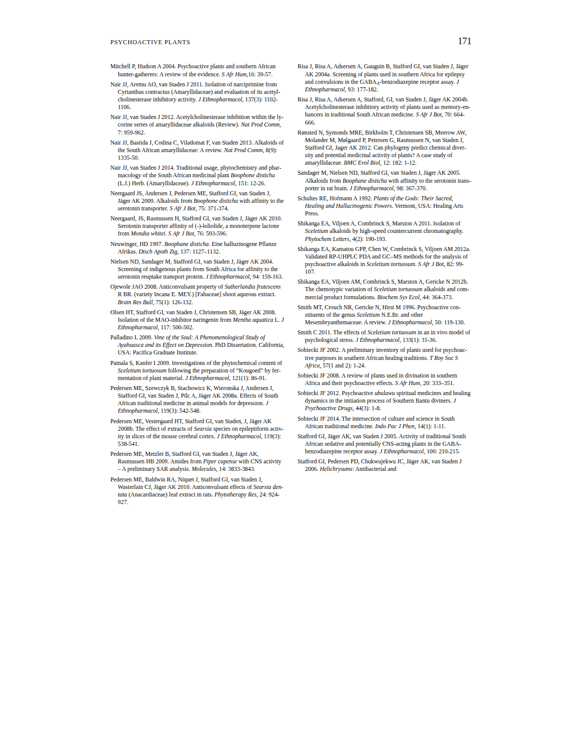Psychoactive Plants 171
Mitchell P, Hudson A 2004. Psychoactive plants and southern African hunter-gatherers: A review of the evidence. S Afr Hum,16: 39-57.
Nair JJ, Aremu AO, van Staden J 2011. Isolation of narciprimine from Cyrtanthus contractus (Amaryllidaceae) and evaluation of its acetylcholinesterase inhibitory activity. J Ethnopharmacol, 137(3): 1102-1106.
Nair JJ, van Staden J 2012. Acetylcholinesterase inhibition within the lycorine series of amaryllidaceae alkaloids (Review). Nat Prod Comm, 7: 959-962.
Nair JJ, Bastida J, Codina C, Viladomat F, van Staden 2013. Alkaloids of the South African amaryllidaceae: A review. Nat Prod Comm, 8(9): 1335-50.
Nair JJ, van Staden J 2014. Traditional usage, phytochemistry and pharmacology of the South African medicinal plant Boophone disticha (L.f.) Herb. (Amaryllidaceae). J Ethnopharmacol, 151: 12-26.
Neergaard JS, Andersen J, Pedersen ME, Stafford GI, van Staden J, Jäger AK 2009. Alkaloids from Boophone disticha with affinity to the serotonin transporter. S Afr J Bot, 75: 371-374.
Neergaard, JS, Rasmussen H, Stafford GI, van Staden J, Jäger AK 2010. Serotonin transporter affinity of (-)-loliolide, a monoterpene lactone from Mondia whitei. S Afr J Bot, 76: 593-596.
Neuwinger, HD 1997. Boophane disticha. Eine halluzinogene Pflanze Afrikas. Dtsch Apoth Ztg, 137: 1127–1132.
Nielsen ND, Sandager M, Stafford GI, van Staden J, Jäger AK 2004. Screening of indigenous plants from South Africa for affinity to the serotonin reuptake transport protein. J Ethnopharmacol, 94: 159-163.
Ojewole JAO 2008. Anticonvulsant property of Sutherlandia frutescens R BR. (variety Incana E. MEY.) [Fabaceae] shoot aqueous extract. Brain Res Bull, 75(1): 126-132.
Olsen HT, Stafford GI, van Staden J, Christensen SB, Jäger AK 2008. Isolation of the MAO-inhibitor naringenin from Mentha aquatica L. J Ethnopharmacol, 117: 500-502.
Palladino L 2009. Vine of the Soul: A Phenomenological Study of Ayahuasca and its Effect on Depression. PhD Dissertation. California, USA: Pacifica Graduate Institute.
Patnala S, Kanfer I 2009. Investigations of the phytochemical content of Sceletium tortuosum following the preparation of “Kougoed” by fermentation of plant material. J Ethnopharmacol, 121(1): 86-91.
Pedersen ME, Szewczyk B, Stachowicz K, Wieronska J, Andersen J, Stafford GI, van Staden J, Pilc A, Jäger AK 2008a. Effects of South African traditional medicine in animal models for depression. J Ethnopharmacol, 119(3): 542-548.
Pedersen ME, Vestergaard HT, Stafford GI, van Staden, J, Jäger AK 2008b. The effect of extracts of Searsia species on epileptiform activity in slices of the mouse cerebral cortex. J Ethnopharmacol, 119(3): 538-541.
Pedersen ME, Metzler B, Stafford GI, van Staden J, Jäger AK, Rasmussen HB 2009. Amides from Piper capense with CNS activity – A preliminary SAR analysis. Molecules, 14: 3833-3843.
Pedersen ME, Baldwin RA, Niquet J, Stafford GI, van Staden J, Wasterlain CJ, Jäger AK 2010. Anticonvulsant effects of Searsia dentata (Anacardiaceae) leaf extract in rats. Phytotherapy Res, 24: 924-927.
Risa J, Risa A, Adsersen A, Gauguin B, Stafford GI, van Staden J, Jäger AK 2004a. Screening of plants used in southern Africa for epilepsy and convulsions in the GABAA-benzodiazepine receptor assay. J Ethnopharmacol, 93: 177-182.
Risa J, Risa A, Adsersen A, Stafford, GI, van Staden J, Jäger AK 2004b. Acetylcholinesterase inhibitory activity of plants used as memory-enhancers in traditional South African medicine. S Afr J Bot, 70: 664-666.
Rønsted N, Symonds MRE, Birkholm T, Christensen SB, Meerow AW, Molander M, Mølgaard P, Petersen G, Rasmussen N, van Staden J, Stafford GI, Jager AK 2012. Can phylogeny predict chemical diversity and potential medicinal activity of plants? A case study of amaryllidaceae. BMC Evol Biol, 12: 182: 1-12.
Sandager M, Nielsen ND, Stafford GI, van Staden J, Jäger AK 2005. Alkaloids from Boophane disticha with affinity to the serotonin transporter in rat brain. J Ethnopharmacol, 98: 367-370.
Schultes RE, Hofmann A 1992. Plants of the Gods: Their Sacred, Healing and Hallucinogenic Powers. Vermont, USA: Healing Arts Press.
Shikanga EA, Viljoen A, Combrinck S, Marston A 2011. Isolation of Sceletium alkaloids by high-speed countercurrent chromatography. Phytochem Letters, 4(2): 190-193.
Shikanga EA, Kamatou GPP, Chen W, Combrinck S, Viljoen AM 2012a. Validated RP-UHPLC PDA and GC–MS methods for the analysis of psychoactive alkaloids in Sceletium tortuosum. S Afr J Bot, 82: 99-107.
Shikanga EA, Viljoen AM, Combrinck S, Marston A, Gericke N 2012b. The chemotypic variation of Sceletium tortuosum alkaloids and commercial product formulations. Biochem Sys Ecol, 44: 364-373.
Smith MT, Crouch NR, Gericke N, Hirst M 1996. Psychoactive constituents of the genus Sceletium N.E.Br. and other Mesembryanthemaceae: A review. J Ethnopharmacol, 50: 119-130.
Smith C 2011. The effects of Sceletium tortuosum in an in vivo model of psychological stress. J Ethnopharmacol, 133(1): 31-36.
Sobiecki JF 2002. A preliminary inventory of plants used for psychoactive purposes in southern African healing traditions. T Roy Soc S Africa, 57(1 and 2): 1-24.
Sobiecki JF 2008. A review of plants used in divination in southern Africa and their psychoactive effects. S Afr Hum, 20: 333–351.
Sobiecki JF 2012. Psychoactive ubulawu spiritual medicines and healing dynamics in the initiation process of Southern Bantu diviners. J Psychoactive Drugs, 44(3): 1-8.
Sobiecki JF 2014. The intersection of culture and science in South African traditional medicine. Indo Pac J Phen, 14(1): 1-11.
Stafford GI, Jäger AK, van Staden J 2005. Activity of traditional South African sedative and potentially CNS-acting plants in the GABA-benzodiazepine receptor assay. J Ethnopharmacol, 100: 210-215.
Stafford GI, Pedersen PD, Chukwujekwu JC, Jäger AK, van Staden J 2006. Helichrysums: Antibacterial and